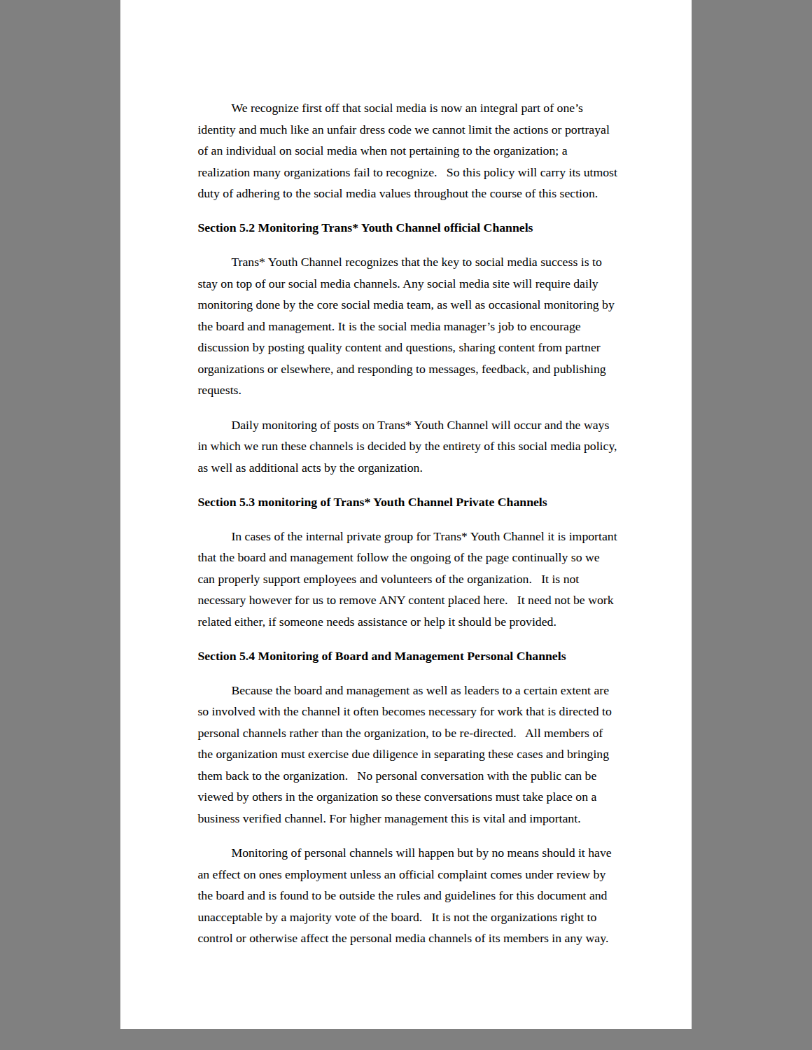We recognize first off that social media is now an integral part of one’s identity and much like an unfair dress code we cannot limit the actions or portrayal of an individual on social media when not pertaining to the organization; a realization many organizations fail to recognize. So this policy will carry its utmost duty of adhering to the social media values throughout the course of this section.
Section 5.2 Monitoring Trans* Youth Channel official Channels
Trans* Youth Channel recognizes that the key to social media success is to stay on top of our social media channels. Any social media site will require daily monitoring done by the core social media team, as well as occasional monitoring by the board and management. It is the social media manager’s job to encourage discussion by posting quality content and questions, sharing content from partner organizations or elsewhere, and responding to messages, feedback, and publishing requests.
Daily monitoring of posts on Trans* Youth Channel will occur and the ways in which we run these channels is decided by the entirety of this social media policy, as well as additional acts by the organization.
Section 5.3 monitoring of Trans* Youth Channel Private Channels
In cases of the internal private group for Trans* Youth Channel it is important that the board and management follow the ongoing of the page continually so we can properly support employees and volunteers of the organization. It is not necessary however for us to remove ANY content placed here. It need not be work related either, if someone needs assistance or help it should be provided.
Section 5.4 Monitoring of Board and Management Personal Channels
Because the board and management as well as leaders to a certain extent are so involved with the channel it often becomes necessary for work that is directed to personal channels rather than the organization, to be re-directed. All members of the organization must exercise due diligence in separating these cases and bringing them back to the organization. No personal conversation with the public can be viewed by others in the organization so these conversations must take place on a business verified channel. For higher management this is vital and important.
Monitoring of personal channels will happen but by no means should it have an effect on ones employment unless an official complaint comes under review by the board and is found to be outside the rules and guidelines for this document and unacceptable by a majority vote of the board. It is not the organizations right to control or otherwise affect the personal media channels of its members in any way.